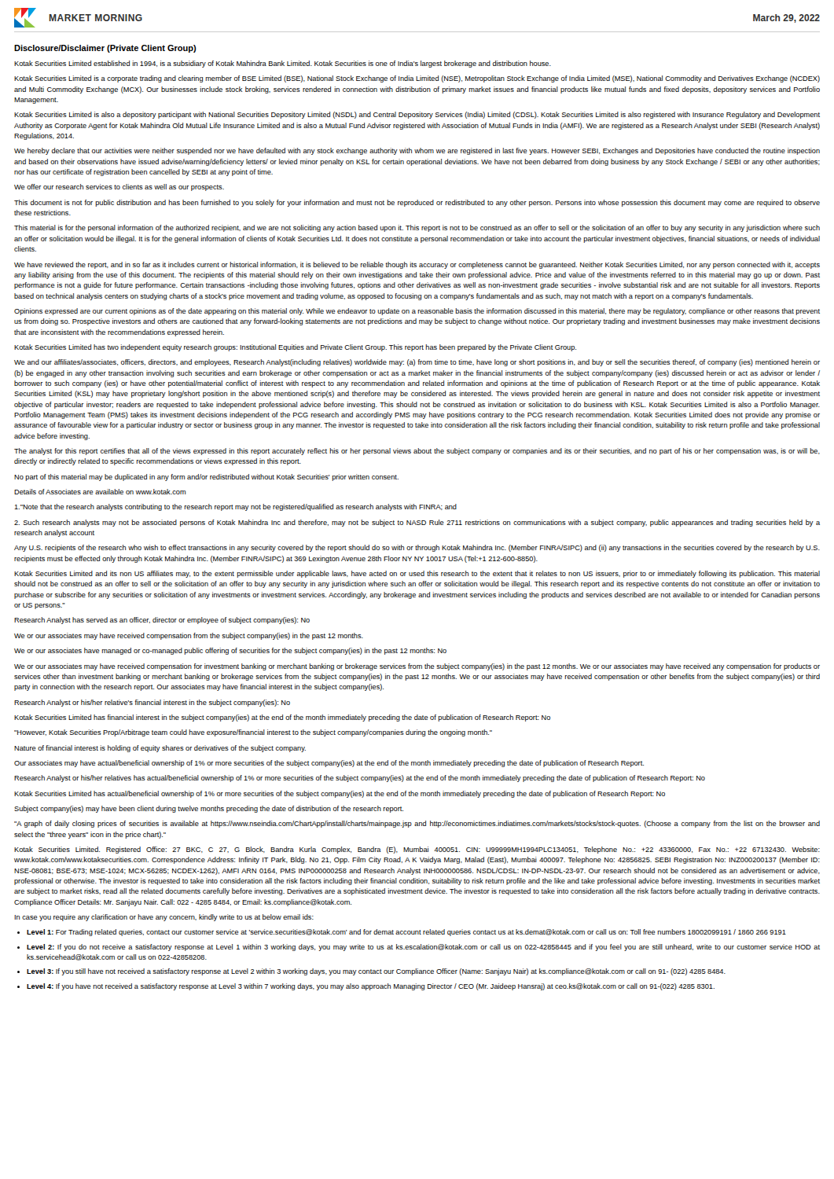Market Morning
March 29, 2022
Disclosure/Disclaimer (Private Client Group)
Kotak Securities Limited established in 1994, is a subsidiary of Kotak Mahindra Bank Limited. Kotak Securities is one of India's largest brokerage and distribution house.
Kotak Securities Limited is a corporate trading and clearing member of BSE Limited (BSE), National Stock Exchange of India Limited (NSE), Metropolitan Stock Exchange of India Limited (MSE), National Commodity and Derivatives Exchange (NCDEX) and Multi Commodity Exchange (MCX). Our businesses include stock broking, services rendered in connection with distribution of primary market issues and financial products like mutual funds and fixed deposits, depository services and Portfolio Management.
Kotak Securities Limited is also a depository participant with National Securities Depository Limited (NSDL) and Central Depository Services (India) Limited (CDSL). Kotak Securities Limited is also registered with Insurance Regulatory and Development Authority as Corporate Agent for Kotak Mahindra Old Mutual Life Insurance Limited and is also a Mutual Fund Advisor registered with Association of Mutual Funds in India (AMFI). We are registered as a Research Analyst under SEBI (Research Analyst) Regulations, 2014.
We hereby declare that our activities were neither suspended nor we have defaulted with any stock exchange authority with whom we are registered in last five years. However SEBI, Exchanges and Depositories have conducted the routine inspection and based on their observations have issued advise/warning/deficiency letters/ or levied minor penalty on KSL for certain operational deviations. We have not been debarred from doing business by any Stock Exchange / SEBI or any other authorities; nor has our certificate of registration been cancelled by SEBI at any point of time.
We offer our research services to clients as well as our prospects.
This document is not for public distribution and has been furnished to you solely for your information and must not be reproduced or redistributed to any other person. Persons into whose possession this document may come are required to observe these restrictions.
This material is for the personal information of the authorized recipient, and we are not soliciting any action based upon it. This report is not to be construed as an offer to sell or the solicitation of an offer to buy any security in any jurisdiction where such an offer or solicitation would be illegal. It is for the general information of clients of Kotak Securities Ltd. It does not constitute a personal recommendation or take into account the particular investment objectives, financial situations, or needs of individual clients.
We have reviewed the report, and in so far as it includes current or historical information, it is believed to be reliable though its accuracy or completeness cannot be guaranteed. Neither Kotak Securities Limited, nor any person connected with it, accepts any liability arising from the use of this document. The recipients of this material should rely on their own investigations and take their own professional advice. Price and value of the investments referred to in this material may go up or down. Past performance is not a guide for future performance. Certain transactions -including those involving futures, options and other derivatives as well as non-investment grade securities - involve substantial risk and are not suitable for all investors. Reports based on technical analysis centers on studying charts of a stock's price movement and trading volume, as opposed to focusing on a company's fundamentals and as such, may not match with a report on a company's fundamentals.
Opinions expressed are our current opinions as of the date appearing on this material only. While we endeavor to update on a reasonable basis the information discussed in this material, there may be regulatory, compliance or other reasons that prevent us from doing so. Prospective investors and others are cautioned that any forward-looking statements are not predictions and may be subject to change without notice. Our proprietary trading and investment businesses may make investment decisions that are inconsistent with the recommendations expressed herein.
Kotak Securities Limited has two independent equity research groups: Institutional Equities and Private Client Group. This report has been prepared by the Private Client Group.
We and our affiliates/associates, officers, directors, and employees, Research Analyst(including relatives) worldwide may: (a) from time to time, have long or short positions in, and buy or sell the securities thereof, of company (ies) mentioned herein or (b) be engaged in any other transaction involving such securities and earn brokerage or other compensation or act as a market maker in the financial instruments of the subject company/company (ies) discussed herein or act as advisor or lender / borrower to such company (ies) or have other potential/material conflict of interest with respect to any recommendation and related information and opinions at the time of publication of Research Report or at the time of public appearance. Kotak Securities Limited (KSL) may have proprietary long/short position in the above mentioned scrip(s) and therefore may be considered as interested. The views provided herein are general in nature and does not consider risk appetite or investment objective of particular investor; readers are requested to take independent professional advice before investing. This should not be construed as invitation or solicitation to do business with KSL. Kotak Securities Limited is also a Portfolio Manager. Portfolio Management Team (PMS) takes its investment decisions independent of the PCG research and accordingly PMS may have positions contrary to the PCG research recommendation. Kotak Securities Limited does not provide any promise or assurance of favourable view for a particular industry or sector or business group in any manner. The investor is requested to take into consideration all the risk factors including their financial condition, suitability to risk return profile and take professional advice before investing.
The analyst for this report certifies that all of the views expressed in this report accurately reflect his or her personal views about the subject company or companies and its or their securities, and no part of his or her compensation was, is or will be, directly or indirectly related to specific recommendations or views expressed in this report.
No part of this material may be duplicated in any form and/or redistributed without Kotak Securities' prior written consent.
Details of Associates are available on www.kotak.com
1."Note that the research analysts contributing to the research report may not be registered/qualified as research analysts with FINRA; and
2. Such research analysts may not be associated persons of Kotak Mahindra Inc and therefore, may not be subject to NASD Rule 2711 restrictions on communications with a subject company, public appearances and trading securities held by a research analyst account
Any U.S. recipients of the research who wish to effect transactions in any security covered by the report should do so with or through Kotak Mahindra Inc. (Member FINRA/SIPC) and (ii) any transactions in the securities covered by the research by U.S. recipients must be effected only through Kotak Mahindra Inc. (Member FINRA/SIPC) at 369 Lexington Avenue 28th Floor NY NY 10017 USA (Tel:+1 212-600-8850).
Kotak Securities Limited and its non US affiliates may, to the extent permissible under applicable laws, have acted on or used this research to the extent that it relates to non US issuers, prior to or immediately following its publication. This material should not be construed as an offer to sell or the solicitation of an offer to buy any security in any jurisdiction where such an offer or solicitation would be illegal. This research report and its respective contents do not constitute an offer or invitation to purchase or subscribe for any securities or solicitation of any investments or investment services. Accordingly, any brokerage and investment services including the products and services described are not available to or intended for Canadian persons or US persons."
Research Analyst has served as an officer, director or employee of subject company(ies): No
We or our associates may have received compensation from the subject company(ies) in the past 12 months.
We or our associates have managed or co-managed public offering of securities for the subject company(ies) in the past 12 months: No
We or our associates may have received compensation for investment banking or merchant banking or brokerage services from the subject company(ies) in the past 12 months. We or our associates may have received any compensation for products or services other than investment banking or merchant banking or brokerage services from the subject company(ies) in the past 12 months. We or our associates may have received compensation or other benefits from the subject company(ies) or third party in connection with the research report. Our associates may have financial interest in the subject company(ies).
Research Analyst or his/her relative's financial interest in the subject company(ies): No
Kotak Securities Limited has financial interest in the subject company(ies) at the end of the month immediately preceding the date of publication of Research Report: No
"However, Kotak Securities Prop/Arbitrage team could have exposure/financial interest to the subject company/companies during the ongoing month."
Nature of financial interest is holding of equity shares or derivatives of the subject company.
Our associates may have actual/beneficial ownership of 1% or more securities of the subject company(ies) at the end of the month immediately preceding the date of publication of Research Report.
Research Analyst or his/her relatives has actual/beneficial ownership of 1% or more securities of the subject company(ies) at the end of the month immediately preceding the date of publication of Research Report: No
Kotak Securities Limited has actual/beneficial ownership of 1% or more securities of the subject company(ies) at the end of the month immediately preceding the date of publication of Research Report: No
Subject company(ies) may have been client during twelve months preceding the date of distribution of the research report.
"A graph of daily closing prices of securities is available at https://www.nseindia.com/ChartApp/install/charts/mainpage.jsp and http://economictimes.indiatimes.com/markets/stocks/stock-quotes. (Choose a company from the list on the browser and select the "three years" icon in the price chart)."
Kotak Securities Limited. Registered Office: 27 BKC, C 27, G Block, Bandra Kurla Complex, Bandra (E), Mumbai 400051. CIN: U99999MH1994PLC134051, Telephone No.: +22 43360000, Fax No.: +22 67132430. Website: www.kotak.com/www.kotaksecurities.com. Correspondence Address: Infinity IT Park, Bldg. No 21, Opp. Film City Road, A K Vaidya Marg, Malad (East), Mumbai 400097. Telephone No: 42856825. SEBI Registration No: INZ000200137 (Member ID: NSE-08081; BSE-673; MSE-1024; MCX-56285; NCDEX-1262), AMFI ARN 0164, PMS INP000000258 and Research Analyst INH000000586. NSDL/CDSL: IN-DP-NSDL-23-97. Our research should not be considered as an advertisement or advice, professional or otherwise. The investor is requested to take into consideration all the risk factors including their financial condition, suitability to risk return profile and the like and take professional advice before investing. Investments in securities market are subject to market risks, read all the related documents carefully before investing. Derivatives are a sophisticated investment device. The investor is requested to take into consideration all the risk factors before actually trading in derivative contracts. Compliance Officer Details: Mr. Sanjayu Nair. Call: 022 - 4285 8484, or Email: ks.compliance@kotak.com.
In case you require any clarification or have any concern, kindly write to us at below email ids:
Level 1: For Trading related queries, contact our customer service at 'service.securities@kotak.com' and for demat account related queries contact us at ks.demat@kotak.com or call us on: Toll free numbers 18002099191 / 1860 266 9191
Level 2: If you do not receive a satisfactory response at Level 1 within 3 working days, you may write to us at ks.escalation@kotak.com or call us on 022-42858445 and if you feel you are still unheard, write to our customer service HOD at ks.servicehead@kotak.com or call us on 022-42858208.
Level 3: If you still have not received a satisfactory response at Level 2 within 3 working days, you may contact our Compliance Officer (Name: Sanjayu Nair) at ks.compliance@kotak.com or call on 91- (022) 4285 8484.
Level 4: If you have not received a satisfactory response at Level 3 within 7 working days, you may also approach Managing Director / CEO (Mr. Jaideep Hansraj) at ceo.ks@kotak.com or call on 91-(022) 4285 8301.